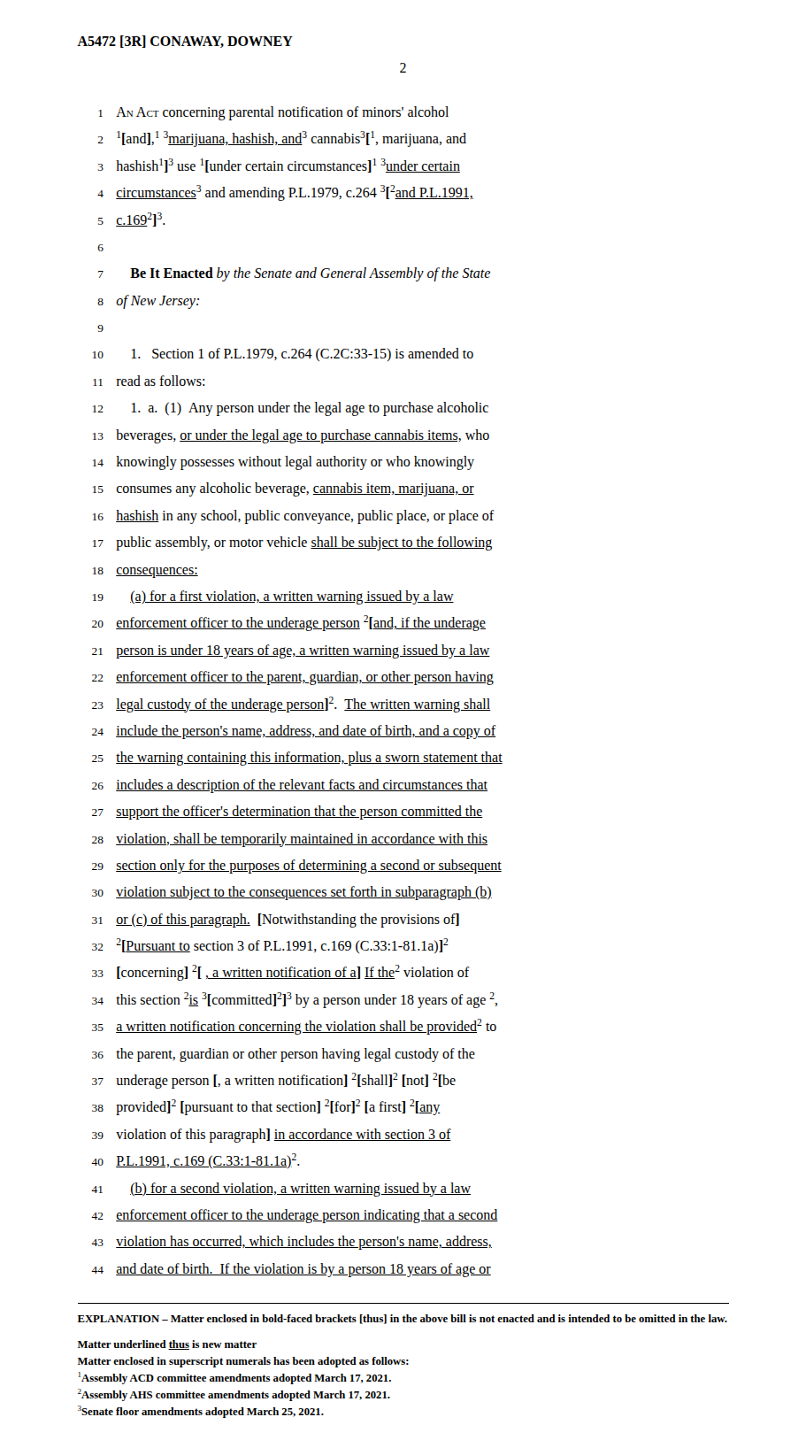A5472 [3R] CONAWAY, DOWNEY
2
1 An Act concerning parental notification of minors' alcohol
21[and],1 3marijuana, hashish, and3 cannabis3[1, marijuana, and
3 hashish1]3 use 1[under certain circumstances]1 3under certain
4 circumstances3 and amending P.L.1979, c.264 3[2and P.L.1991,
5 c.1692]3.
6
7 Be It Enacted by the Senate and General Assembly of the State
8 of New Jersey:
9
10 1. Section 1 of P.L.1979, c.264 (C.2C:33-15) is amended to
11 read as follows:
12 1. a. (1) Any person under the legal age to purchase alcoholic
13 beverages, or under the legal age to purchase cannabis items, who
14 knowingly possesses without legal authority or who knowingly
15 consumes any alcoholic beverage, cannabis item, marijuana, or
16 hashish in any school, public conveyance, public place, or place of
17 public assembly, or motor vehicle shall be subject to the following
18 consequences:
19 (a) for a first violation, a written warning issued by a law
20 enforcement officer to the underage person 2[and, if the underage
21 person is under 18 years of age, a written warning issued by a law
22 enforcement officer to the parent, guardian, or other person having
23 legal custody of the underage person]2. The written warning shall
24 include the person's name, address, and date of birth, and a copy of
25 the warning containing this information, plus a sworn statement that
26 includes a description of the relevant facts and circumstances that
27 support the officer's determination that the person committed the
28 violation, shall be temporarily maintained in accordance with this
29 section only for the purposes of determining a second or subsequent
30 violation subject to the consequences set forth in subparagraph (b)
31 or (c) of this paragraph. [Notwithstanding the provisions of]
322[Pursuant to section 3 of P.L.1991, c.169 (C.33:1-81.1a)]2
33[concerning] 2[ , a written notification of a] If the2 violation of
34 this section 2is 3[committed]2]3 by a person under 18 years of age 2,
35 a written notification concerning the violation shall be provided2 to
36 the parent, guardian or other person having legal custody of the
37 underage person [, a written notification] 2[shall]2 [not] 2[be
38 provided]2 [pursuant to that section] 2[for]2 [a first] 2[any
39 violation of this paragraph] in accordance with section 3 of
40 P.L.1991, c.169 (C.33:1-81.1a)2.
41 (b) for a second violation, a written warning issued by a law
42 enforcement officer to the underage person indicating that a second
43 violation has occurred, which includes the person's name, address,
44 and date of birth. If the violation is by a person 18 years of age or
EXPLANATION – Matter enclosed in bold-faced brackets [thus] in the above bill is not enacted and is intended to be omitted in the law.
Matter underlined thus is new matter
Matter enclosed in superscript numerals has been adopted as follows:
1Assembly ACD committee amendments adopted March 17, 2021.
2Assembly AHS committee amendments adopted March 17, 2021.
3Senate floor amendments adopted March 25, 2021.